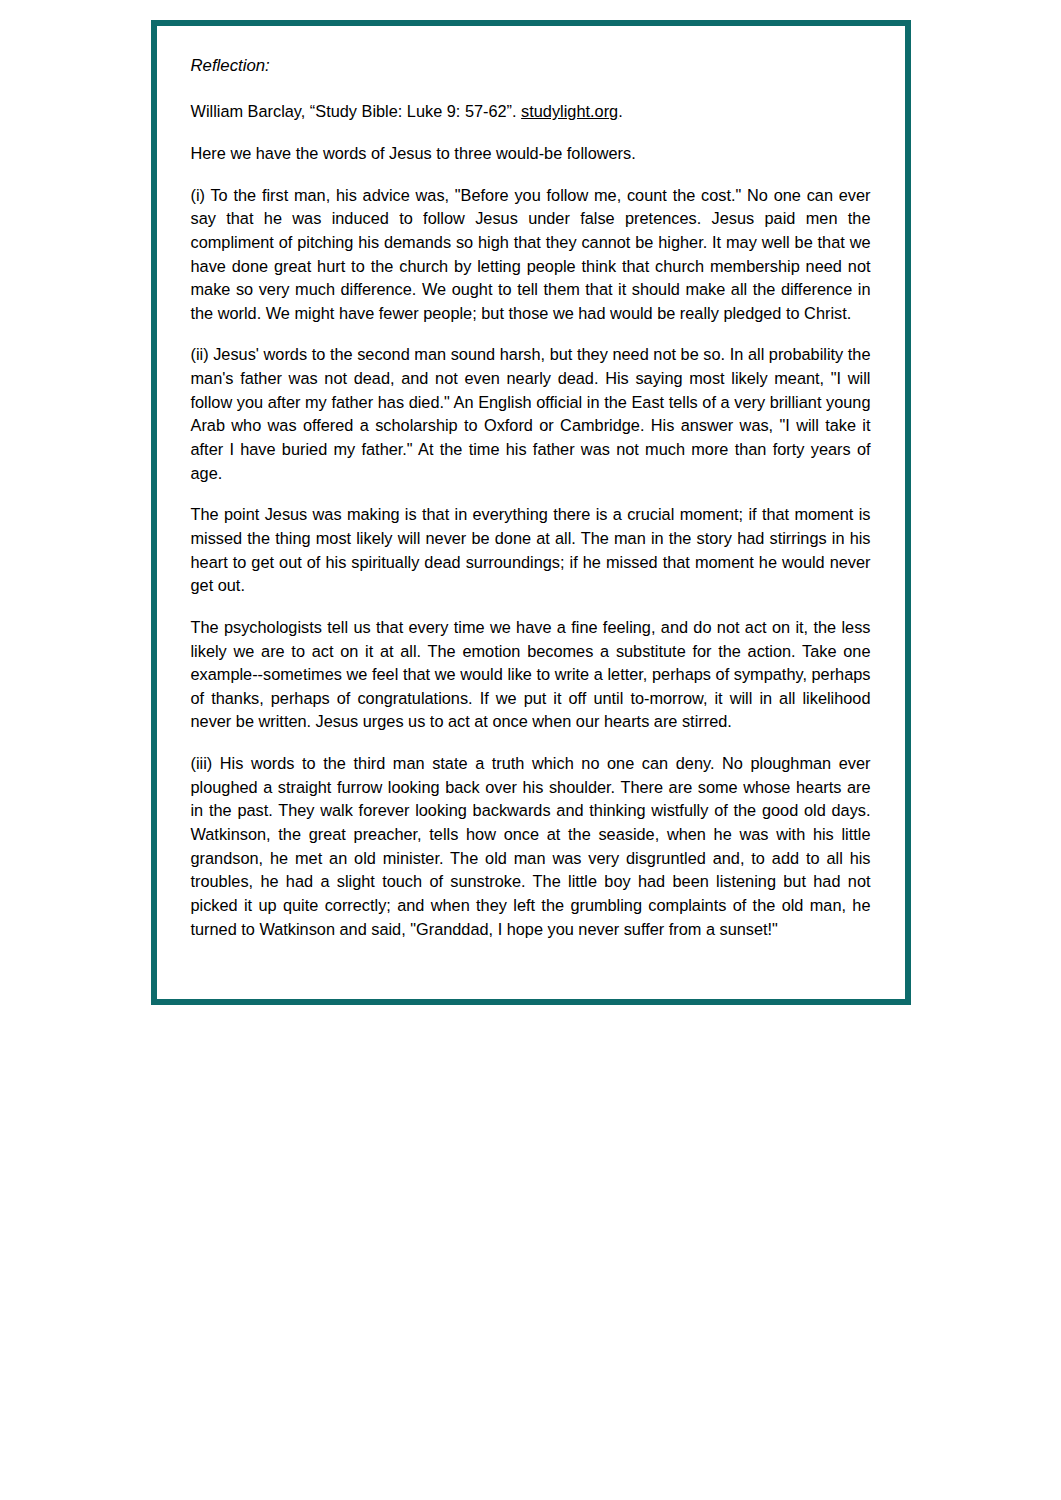Reflection:
William Barclay, “Study Bible: Luke 9: 57-62”. studylight.org.
Here we have the words of Jesus to three would-be followers.
(i) To the first man, his advice was, "Before you follow me, count the cost." No one can ever say that he was induced to follow Jesus under false pretences. Jesus paid men the compliment of pitching his demands so high that they cannot be higher. It may well be that we have done great hurt to the church by letting people think that church membership need not make so very much difference. We ought to tell them that it should make all the difference in the world. We might have fewer people; but those we had would be really pledged to Christ.
(ii) Jesus' words to the second man sound harsh, but they need not be so. In all probability the man's father was not dead, and not even nearly dead. His saying most likely meant, "I will follow you after my father has died." An English official in the East tells of a very brilliant young Arab who was offered a scholarship to Oxford or Cambridge. His answer was, "I will take it after I have buried my father." At the time his father was not much more than forty years of age.
The point Jesus was making is that in everything there is a crucial moment; if that moment is missed the thing most likely will never be done at all. The man in the story had stirrings in his heart to get out of his spiritually dead surroundings; if he missed that moment he would never get out.
The psychologists tell us that every time we have a fine feeling, and do not act on it, the less likely we are to act on it at all. The emotion becomes a substitute for the action. Take one example--sometimes we feel that we would like to write a letter, perhaps of sympathy, perhaps of thanks, perhaps of congratulations. If we put it off until to-morrow, it will in all likelihood never be written. Jesus urges us to act at once when our hearts are stirred.
(iii) His words to the third man state a truth which no one can deny. No ploughman ever ploughed a straight furrow looking back over his shoulder. There are some whose hearts are in the past. They walk forever looking backwards and thinking wistfully of the good old days. Watkinson, the great preacher, tells how once at the seaside, when he was with his little grandson, he met an old minister. The old man was very disgruntled and, to add to all his troubles, he had a slight touch of sunstroke. The little boy had been listening but had not picked it up quite correctly; and when they left the grumbling complaints of the old man, he turned to Watkinson and said, "Granddad, I hope you never suffer from a sunset!"